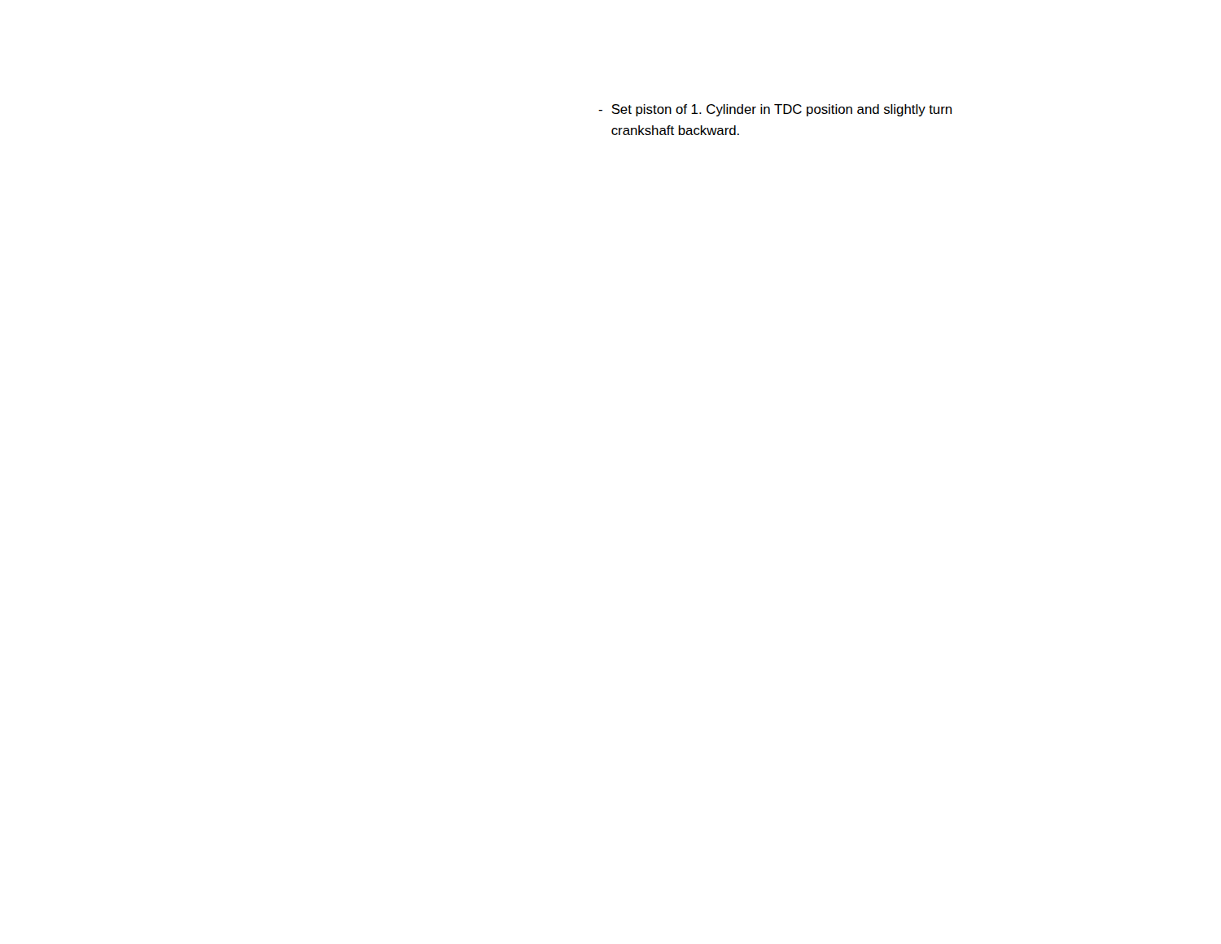- Set piston of 1. Cylinder in TDC position and slightly turn crankshaft backward.